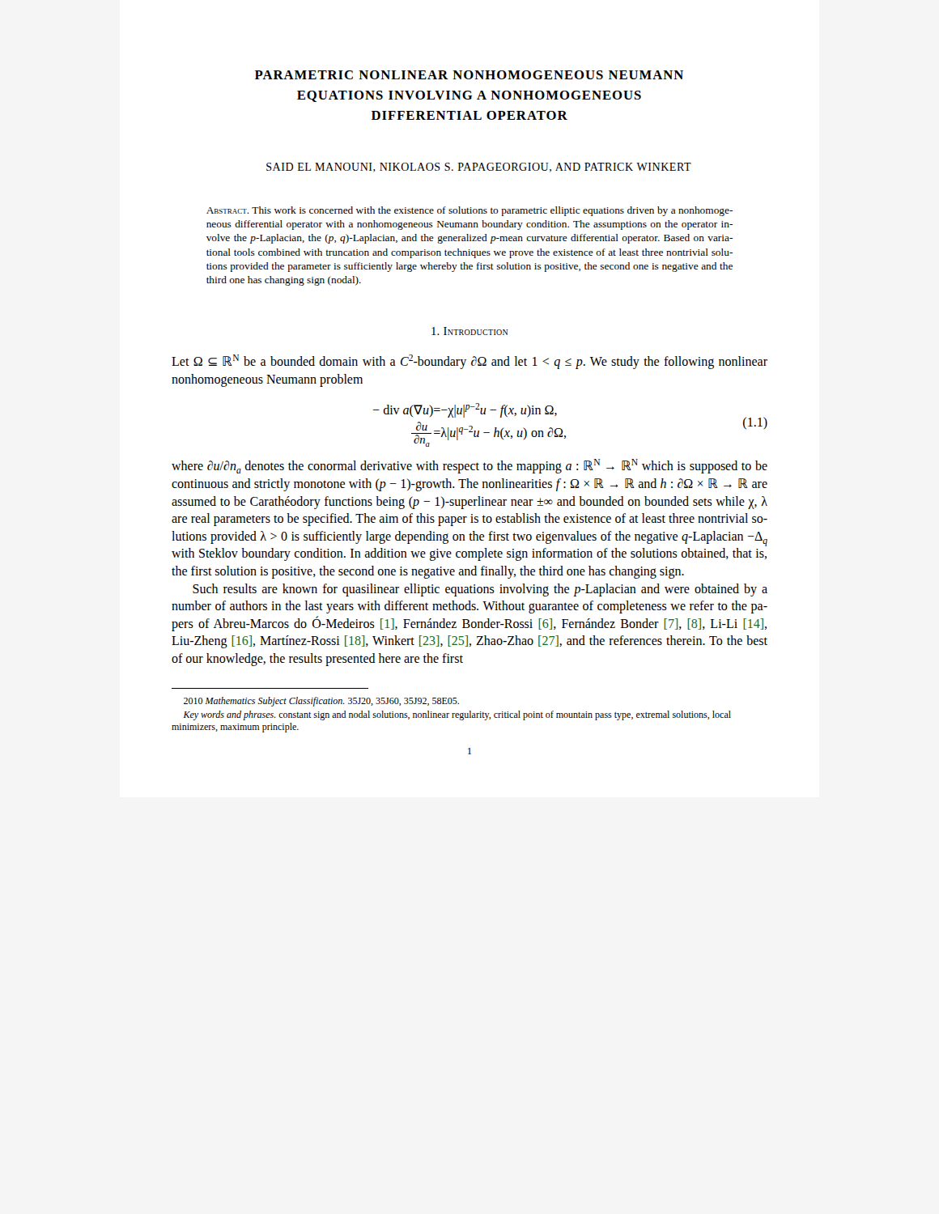Parametric Nonlinear Nonhomogeneous Neumann
Equations Involving a Nonhomogeneous
Differential Operator
Said El Manouni, Nikolaos S. Papageorgiou, and Patrick Winkert
Abstract. This work is concerned with the existence of solutions to parametric elliptic equations driven by a nonhomogeneous differential operator with a nonhomogeneous Neumann boundary condition. The assumptions on the operator involve the p-Laplacian, the (p, q)-Laplacian, and the generalized p-mean curvature differential operator. Based on variational tools combined with truncation and comparison techniques we prove the existence of at least three nontrivial solutions provided the parameter is sufficiently large whereby the first solution is positive, the second one is negative and the third one has changing sign (nodal).
1. Introduction
Let Ω ⊆ ℝN be a bounded domain with a C2-boundary ∂Ω and let 1 < q ≤ p. We study the following nonlinear nonhomogeneous Neumann problem
| − div a (∇ u ) | = | −χ/ u / p −2 u − f ( x , u ) | in Ω, |
| ∂ u ∂ n a | = | λ/ u / q −2 u − h ( x , u ) | on ∂Ω, |
(1.1)
where ∂u/∂na denotes the conormal derivative with respect to the mapping a : ℝN → ℝN which is supposed to be continuous and strictly monotone with (p − 1)-growth. The nonlinearities f : Ω × ℝ → ℝ and h : ∂Ω × ℝ → ℝ are assumed to be Carathéodory functions being (p − 1)-superlinear near ±∞ and bounded on bounded sets while χ, λ are real parameters to be specified. The aim of this paper is to establish the existence of at least three nontrivial solutions provided λ > 0 is sufficiently large depending on the first two eigenvalues of the negative q-Laplacian −Δq with Steklov boundary condition. In addition we give complete sign information of the solutions obtained, that is, the first solution is positive, the second one is negative and finally, the third one has changing sign.
Such results are known for quasilinear elliptic equations involving the p-Laplacian and were obtained by a number of authors in the last years with different methods. Without guarantee of completeness we refer to the papers of Abreu-Marcos do Ó-Medeiros [1], Fernández Bonder-Rossi [6], Fernández Bonder [7], [8], Li-Li [14], Liu-Zheng [16], Martínez-Rossi [18], Winkert [23], [25], Zhao-Zhao [27], and the references therein. To the best of our knowledge, the results presented here are the first
2010 Mathematics Subject Classification. 35J20, 35J60, 35J92, 58E05.
Key words and phrases. constant sign and nodal solutions, nonlinear regularity, critical point of mountain pass type, extremal solutions, local minimizers, maximum principle.
1